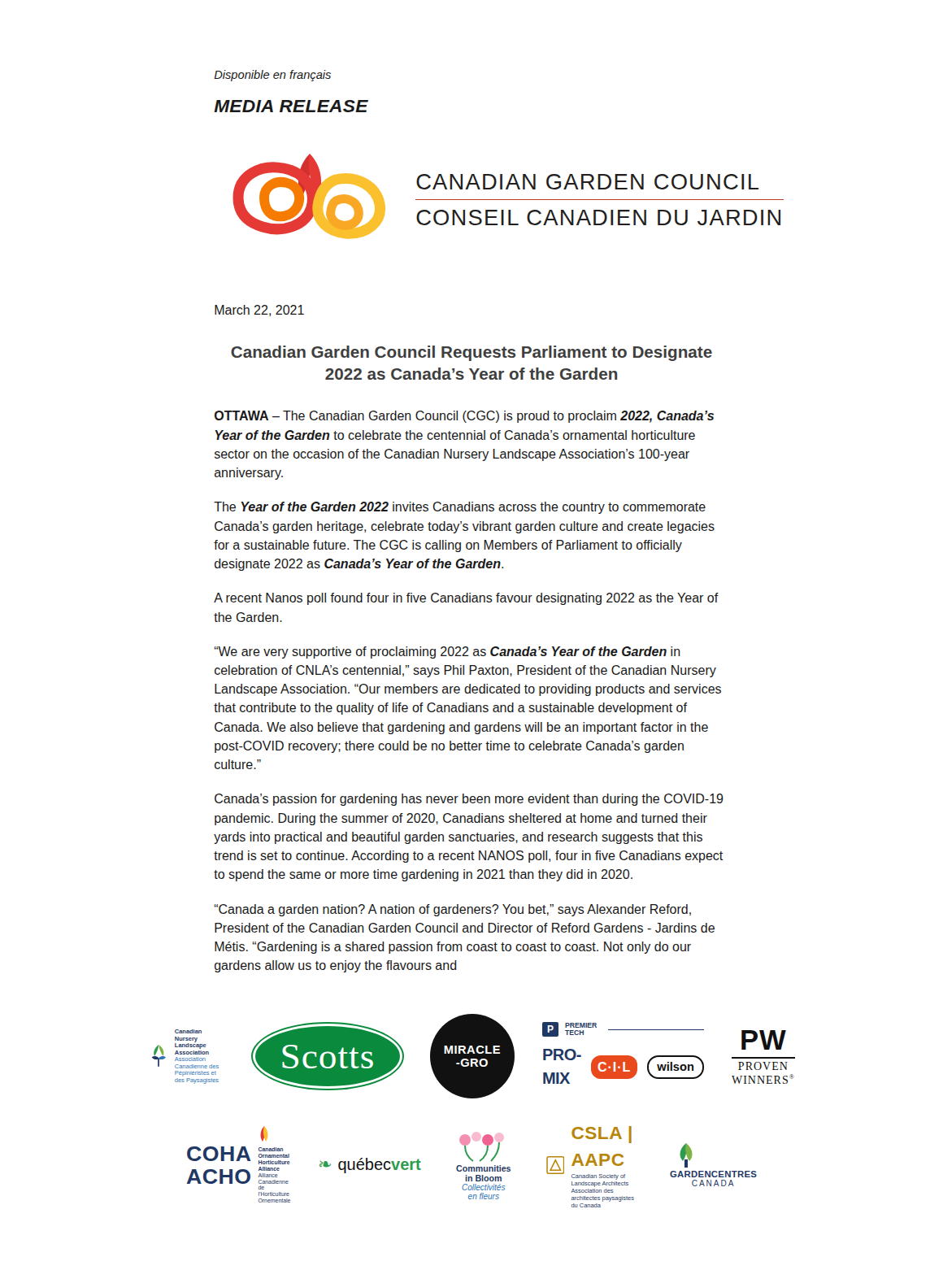Disponible en français
MEDIA RELEASE
CANADIAN GARDEN COUNCIL
CONSEIL CANADIEN DU JARDIN
March 22, 2021
Canadian Garden Council Requests Parliament to Designate 2022 as Canada’s Year of the Garden
OTTAWA – The Canadian Garden Council (CGC) is proud to proclaim 2022, Canada’s Year of the Garden to celebrate the centennial of Canada’s ornamental horticulture sector on the occasion of the Canadian Nursery Landscape Association’s 100-year anniversary.
The Year of the Garden 2022 invites Canadians across the country to commemorate Canada’s garden heritage, celebrate today’s vibrant garden culture and create legacies for a sustainable future. The CGC is calling on Members of Parliament to officially designate 2022 as Canada’s Year of the Garden.
A recent Nanos poll found four in five Canadians favour designating 2022 as the Year of the Garden.
“We are very supportive of proclaiming 2022 as Canada’s Year of the Garden in celebration of CNLA’s centennial,” says Phil Paxton, President of the Canadian Nursery Landscape Association. “Our members are dedicated to providing products and services that contribute to the quality of life of Canadians and a sustainable development of Canada. We also believe that gardening and gardens will be an important factor in the post-COVID recovery; there could be no better time to celebrate Canada’s garden culture.”
Canada’s passion for gardening has never been more evident than during the COVID-19 pandemic. During the summer of 2020, Canadians sheltered at home and turned their yards into practical and beautiful garden sanctuaries, and research suggests that this trend is set to continue. According to a recent NANOS poll, four in five Canadians expect to spend the same or more time gardening in 2021 than they did in 2020.
“Canada a garden nation? A nation of gardeners? You bet,” says Alexander Reford, President of the Canadian Garden Council and Director of Reford Gardens - Jardins de Métis. “Gardening is a shared passion from coast to coast to coast. Not only do our gardens allow us to enjoy the flavours and
Canadian Nursery
Landscape Association
Association Canadienne des
Pépiniéristes et des Paysagistes
Scotts
MIRACLE
-GRO
P PREMIER
TECH
PRO-MIX C·I·L wilson
PW
PROVEN
WINNERS®
COHA
ACHO
Canadian
Ornamental
Horticulture
Alliance
Alliance
Canadienne de
l’Horticulture
Ornementale
❧ québecvert
Communities
in Bloom
Collectivités
en fleurs
CSLA | AAPC
Canadian Society of Landscape Architects
Association des architectes paysagistes du Canada
GARDENCENTRES
CANADA